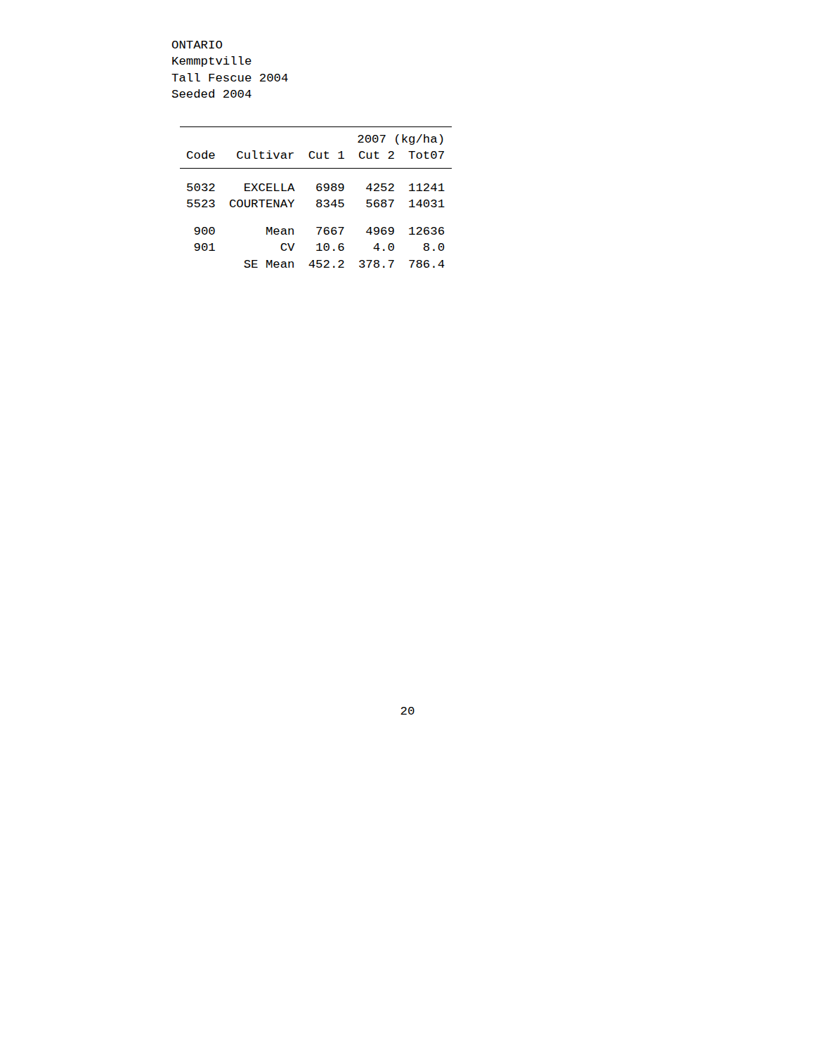ONTARIO Kemmptville Tall Fescue 2004 Seeded 2004
| | | 2007 (kg/ha) |
| Code | Cultivar | Cut 1 | Cut 2 | Tot07 |
| 5032 | EXCELLA | 6989 | 4252 | 11241 |
| 5523 | COURTENAY | 8345 | 5687 | 14031 |
| 900 | Mean | 7667 | 4969 | 12636 |
| 901 | CV | 10.6 | 4.0 | 8.0 |
| | SE Mean | 452.2 | 378.7 | 786.4 |
20